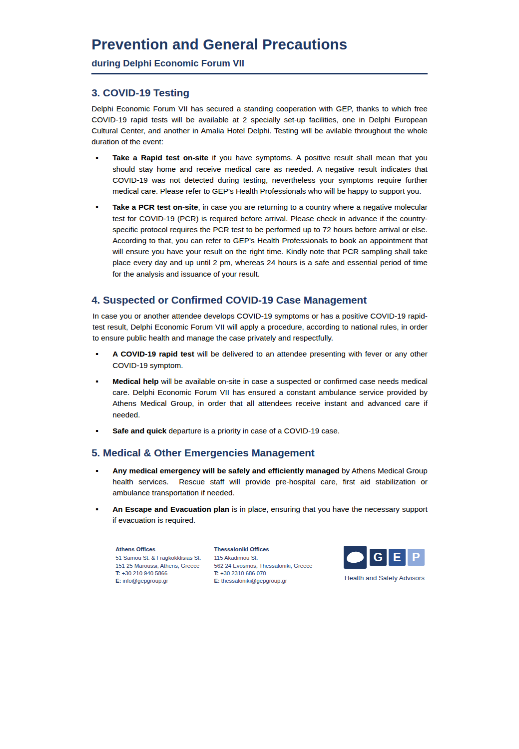Prevention and General Precautions
during Delphi Economic Forum VII
3. COVID-19 Testing
Delphi Economic Forum VII has secured a standing cooperation with GEP, thanks to which free COVID-19 rapid tests will be available at 2 specially set-up facilities, one in Delphi European Cultural Center, and another in Amalia Hotel Delphi. Testing will be avilable throughout the whole duration of the event:
Take a Rapid test on-site if you have symptoms. A positive result shall mean that you should stay home and receive medical care as needed. A negative result indicates that COVID-19 was not detected during testing, nevertheless your symptoms require further medical care. Please refer to GEP’s Health Professionals who will be happy to support you.
Take a PCR test on-site, in case you are returning to a country where a negative molecular test for COVID-19 (PCR) is required before arrival. Please check in advance if the country-specific protocol requires the PCR test to be performed up to 72 hours before arrival or else. According to that, you can refer to GEP’s Health Professionals to book an appointment that will ensure you have your result on the right time. Kindly note that PCR sampling shall take place every day and up until 2 pm, whereas 24 hours is a safe and essential period of time for the analysis and issuance of your result.
4. Suspected or Confirmed COVID-19 Case Management
In case you or another attendee develops COVID-19 symptoms or has a positive COVID-19 rapid-test result, Delphi Economic Forum VII will apply a procedure, according to national rules, in order to ensure public health and manage the case privately and respectfully.
A COVID-19 rapid test will be delivered to an attendee presenting with fever or any other COVID-19 symptom.
Medical help will be available on-site in case a suspected or confirmed case needs medical care. Delphi Economic Forum VII has ensured a constant ambulance service provided by Athens Medical Group, in order that all attendees receive instant and advanced care if needed.
Safe and quick departure is a priority in case of a COVID-19 case.
5. Medical & Other Emergencies Management
Any medical emergency will be safely and efficiently managed by Athens Medical Group health services. Rescue staff will provide pre-hospital care, first aid stabilization or ambulance transportation if needed.
An Escape and Evacuation plan is in place, ensuring that you have the necessary support if evacuation is required.
Athens Offices
51 Samou St. & Fragkokklisias St.
151 25 Maroussi, Athens, Greece
T: +30 210 940 5866
E: info@gepgroup.gr
Thessaloniki Offices
115 Akadimou St.
562 24 Evosmos, Thessaloniki, Greece
T: +30 2310 686 070
E: thessaloniki@gepgroup.gr
GEP
Health and Safety Advisors